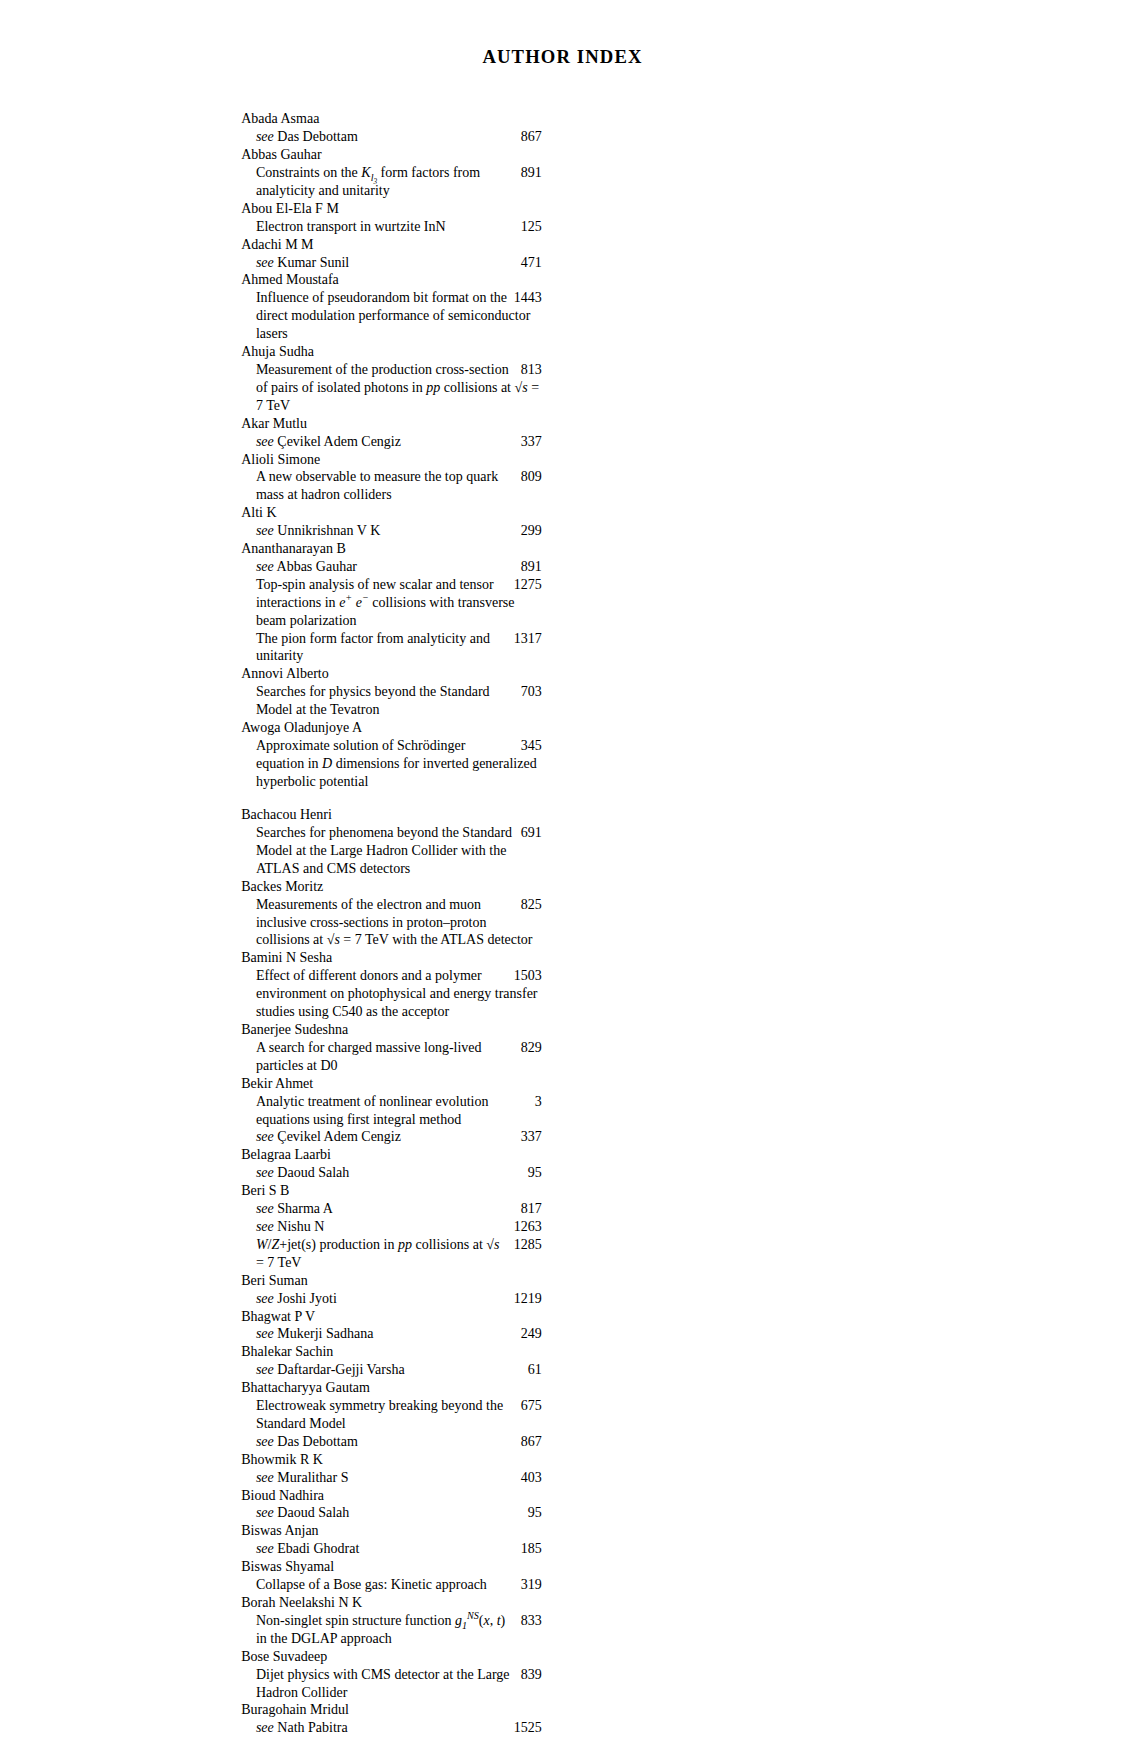AUTHOR INDEX
Abada Asmaa
867 see Das Debottam
Abbas Gauhar
891 Constraints on the Kl3 form factors from analyticity and unitarity
Abou El-Ela F M
125 Electron transport in wurtzite InN
Adachi M M
471 see Kumar Sunil
Ahmed Moustafa
1443 Influence of pseudorandom bit format on the direct modulation performance of semiconductor lasers
Ahuja Sudha
813 Measurement of the production cross-section of pairs of isolated photons in pp collisions at √s = 7 TeV
Akar Mutlu
337 see Çevikel Adem Cengiz
Alioli Simone
809 A new observable to measure the top quark mass at hadron colliders
Alti K
299 see Unnikrishnan V K
Ananthanarayan B
891 see Abbas Gauhar
1275 Top-spin analysis of new scalar and tensor interactions in e+ e− collisions with transverse beam polarization
1317 The pion form factor from analyticity and unitarity
Annovi Alberto
703 Searches for physics beyond the Standard Model at the Tevatron
Awoga Oladunjoye A
345 Approximate solution of Schrödinger equation in D dimensions for inverted generalized hyperbolic potential
Bachacou Henri
691 Searches for phenomena beyond the Standard Model at the Large Hadron Collider with the ATLAS and CMS detectors
Backes Moritz
825 Measurements of the electron and muon inclusive cross-sections in proton–proton collisions at √s = 7 TeV with the ATLAS detector
Bamini N Sesha
1503 Effect of different donors and a polymer environment on photophysical and energy transfer studies using C540 as the acceptor
Banerjee Sudeshna
829 A search for charged massive long-lived particles at D0
Bekir Ahmet
3 Analytic treatment of nonlinear evolution equations using first integral method
337 see Çevikel Adem Cengiz
Belagraa Laarbi
95 see Daoud Salah
Beri S B
817 see Sharma A
1263 see Nishu N
1285 W/Z+jet(s) production in pp collisions at √s = 7 TeV
Beri Suman
1219 see Joshi Jyoti
Bhagwat P V
249 see Mukerji Sadhana
Bhalekar Sachin
61 see Daftardar-Gejji Varsha
Bhattacharyya Gautam
675 Electroweak symmetry breaking beyond the Standard Model
867 see Das Debottam
Bhowmik R K
403 see Muralithar S
Bioud Nadhira
95 see Daoud Salah
Biswas Anjan
185 see Ebadi Ghodrat
Biswas Shyamal
319 Collapse of a Bose gas: Kinetic approach
Borah Neelakshi N K
833 Non-singlet spin structure function g1NS(x, t) in the DGLAP approach
Bose Suvadeep
839 Dijet physics with CMS detector at the Large Hadron Collider
Buragohain Mridul
1525 see Nath Pabitra